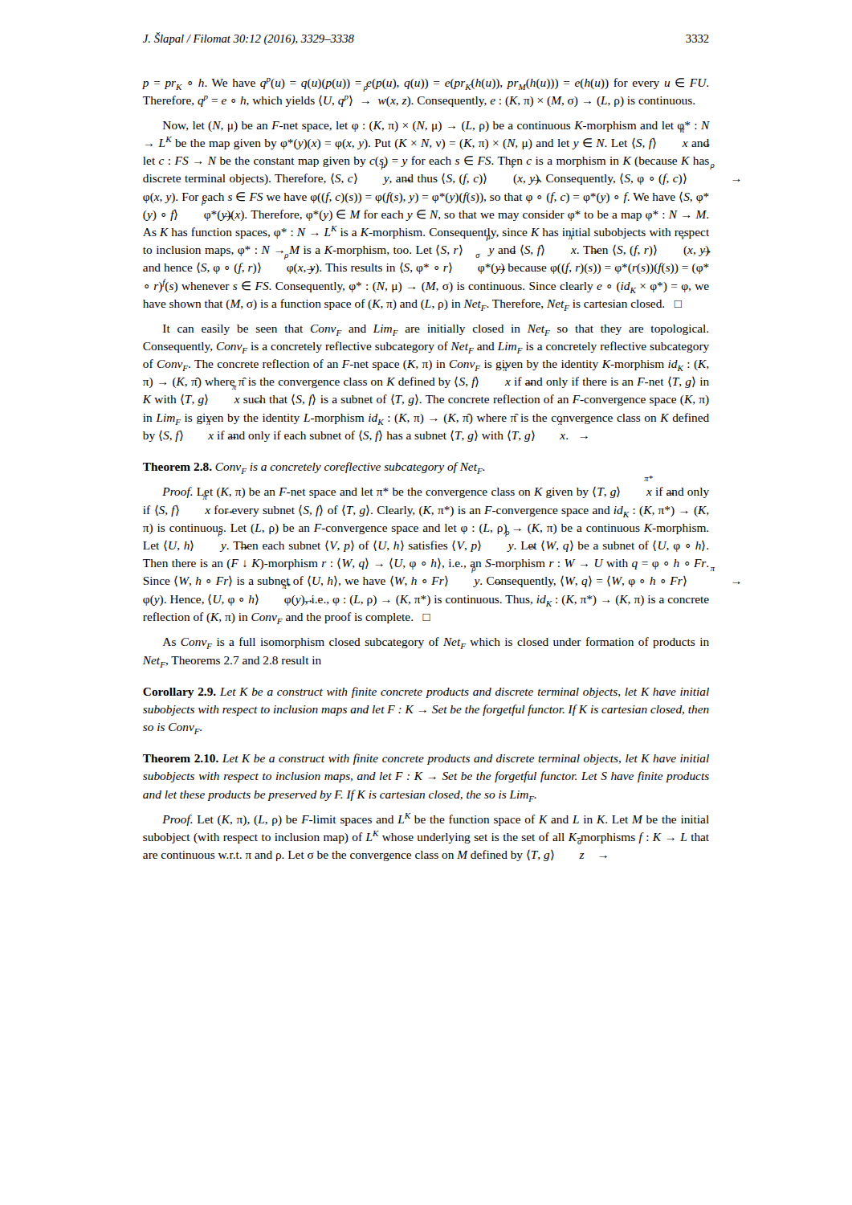J. Šlapal / Filomat 30:12 (2016), 3329–3338 3332
p = prK ∘ h. We have qp(u) = q(u)(p(u)) = e(p(u), q(u)) = e(prK(h(u)), prM(h(u))) = e(h(u)) for every u ∈ FU. Therefore, qp = e ∘ h, which yields ⟨U, qp⟩ ρ→ w(x, z). Consequently, e : (K, π) × (M, σ) → (L, ρ) is continuous.
Now, let (N, μ) be an F-net space, let φ : (K, π) × (N, μ) → (L, ρ) be a continuous K-morphism and let φ* : N → LK be the map given by φ*(y)(x) = φ(x, y). Put (K × N, ν) = (K, π) × (N, μ) and let y ∈ N. Let ⟨S, f⟩ π→ x and let c : FS → N be the constant map given by c(s) = y for each s ∈ FS. Then c is a morphism in K (because K has discrete terminal objects). Therefore, ⟨S, c⟩ μ→ y, and thus ⟨S, (f, c)⟩ ν→ (x, y). Consequently, ⟨S, φ ∘ (f, c)⟩ ρ→ φ(x, y). For each s ∈ FS we have φ((f, c)(s)) = φ(f(s), y) = φ*(y)(f(s)), so that φ ∘ (f, c) = φ*(y) ∘ f. We have ⟨S, φ*(y) ∘ f⟩ ρ→ φ*(y)(x). Therefore, φ*(y) ∈ M for each y ∈ N, so that we may consider φ* to be a map φ* : N → M. As K has function spaces, φ* : N → LK is a K-morphism. Consequently, since K has initial subobjects with respect to inclusion maps, φ* : N → M is a K-morphism, too. Let ⟨S, r⟩ μ→ y and ⟨S, f⟩ π→ x. Then ⟨S, (f, r)⟩ ν→ (x, y) and hence ⟨S, φ ∘ (f, r)⟩ ρ→ φ(x, y). This results in ⟨S, φ* ∘ r⟩ σ→ φ*(y) because φ((f, r)(s)) = φ*(r(s))(f(s)) = (φ* ∘ r)f(s) whenever s ∈ FS. Consequently, φ* : (N, μ) → (M, σ) is continuous. Since clearly e ∘ (idK × φ*) = φ, we have shown that (M, σ) is a function space of (K, π) and (L, ρ) in NetF. Therefore, NetF is cartesian closed. □
It can easily be seen that ConvF and LimF are initially closed in NetF so that they are topological. Consequently, ConvF is a concretely reflective subcategory of NetF and LimF is a concretely reflective subcategory of ConvF. The concrete reflection of an F-net space (K, π) in ConvF is given by the identity K-morphism idK : (K, π) → (K, π̂) where π̂ is the convergence class on K defined by ⟨S, f⟩ π̂→ x if and only if there is an F-net ⟨T, g⟩ in K with ⟨T, g⟩ π→ x such that ⟨S, f⟩ is a subnet of ⟨T, g⟩. The concrete reflection of an F-convergence space (K, π) in LimF is given by the identity L-morphism idK : (K, π) → (K, π̂) where π̂ is the convergence class on K defined by ⟨S, f⟩ π̂→ x if and only if each subnet of ⟨S, f⟩ has a subnet ⟨T, g⟩ with ⟨T, g⟩ π→ x.
Theorem 2.8. ConvF is a concretely coreflective subcategory of NetF.
Proof. Let (K, π) be an F-net space and let π* be the convergence class on K given by ⟨T, g⟩ π*→ x if and only if ⟨S, f⟩ π→ x for every subnet ⟨S, f⟩ of ⟨T, g⟩. Clearly, (K, π*) is an F-convergence space and idK : (K, π*) → (K, π) is continuous. Let (L, ρ) be an F-convergence space and let φ : (L, ρ) → (K, π) be a continuous K-morphism. Let ⟨U, h⟩ ρ→ y. Then each subnet ⟨V, p⟩ of ⟨U, h⟩ satisfies ⟨V, p⟩ ρ→ y. Let ⟨W, q⟩ be a subnet of ⟨U, φ ∘ h⟩. Then there is an (F ↓ K)-morphism r : ⟨W, q⟩ → ⟨U, φ ∘ h⟩, i.e., an S-morphism r : W → U with q = φ ∘ h ∘ Fr. Since ⟨W, h ∘ Fr⟩ is a subnet of ⟨U, h⟩, we have ⟨W, h ∘ Fr⟩ ρ→ y. Consequently, ⟨W, q⟩ = ⟨W, φ ∘ h ∘ Fr⟩ π→ φ(y). Hence, ⟨U, φ ∘ h⟩ π*→ φ(y), i.e., φ : (L, ρ) → (K, π*) is continuous. Thus, idK : (K, π*) → (K, π) is a concrete reflection of (K, π) in ConvF and the proof is complete. □
As ConvF is a full isomorphism closed subcategory of NetF which is closed under formation of products in NetF, Theorems 2.7 and 2.8 result in
Corollary 2.9. Let K be a construct with finite concrete products and discrete terminal objects, let K have initial subobjects with respect to inclusion maps and let F : K → Set be the forgetful functor. If K is cartesian closed, then so is ConvF.
Theorem 2.10. Let K be a construct with finite concrete products and discrete terminal objects, let K have initial subobjects with respect to inclusion maps, and let F : K → Set be the forgetful functor. Let S have finite products and let these products be preserved by F. If K is cartesian closed, the so is LimF.
Proof. Let (K, π), (L, ρ) be F-limit spaces and LK be the function space of K and L in K. Let M be the initial subobject (with respect to inclusion map) of LK whose underlying set is the set of all K-morphisms f : K → L that are continuous w.r.t. π and ρ. Let σ be the convergence class on M defined by ⟨T, g⟩ σ→ z